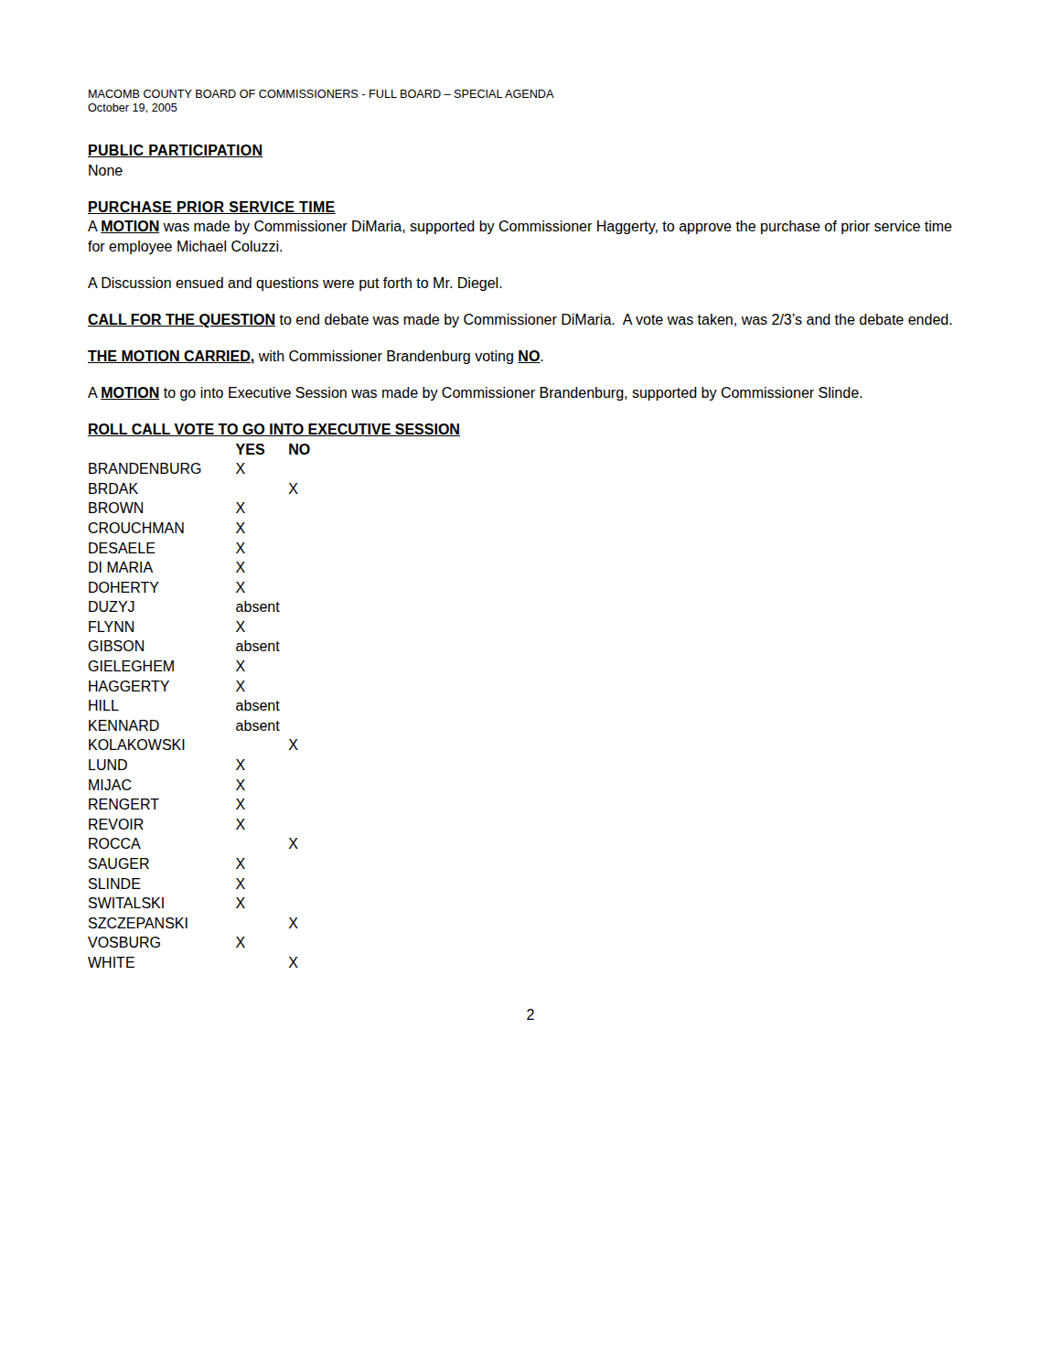MACOMB COUNTY BOARD OF COMMISSIONERS - FULL BOARD – SPECIAL AGENDA
October 19, 2005
PUBLIC PARTICIPATION
None
PURCHASE PRIOR SERVICE TIME
A MOTION was made by Commissioner DiMaria, supported by Commissioner Haggerty, to approve the purchase of prior service time for employee Michael Coluzzi.
A Discussion ensued and questions were put forth to Mr. Diegel.
CALL FOR THE QUESTION to end debate was made by Commissioner DiMaria. A vote was taken, was 2/3’s and the debate ended.
THE MOTION CARRIED, with Commissioner Brandenburg voting NO.
A MOTION to go into Executive Session was made by Commissioner Brandenburg, supported by Commissioner Slinde.
ROLL CALL VOTE TO GO INTO EXECUTIVE SESSION
| | YES | NO |
| BRANDENBURG | X | |
| BRDAK | | X |
| BROWN | X | |
| CROUCHMAN | X | |
| DESAELE | X | |
| DI MARIA | X | |
| DOHERTY | X | |
| DUZYJ | absent | |
| FLYNN | X | |
| GIBSON | absent | |
| GIELEGHEM | X | |
| HAGGERTY | X | |
| HILL | absent | |
| KENNARD | absent | |
| KOLAKOWSKI | | X |
| LUND | X | |
| MIJAC | X | |
| RENGERT | X | |
| REVOIR | X | |
| ROCCA | | X |
| SAUGER | X | |
| SLINDE | X | |
| SWITALSKI | X | |
| SZCZEPANSKI | | X |
| VOSBURG | X | |
| WHITE | | X |
2